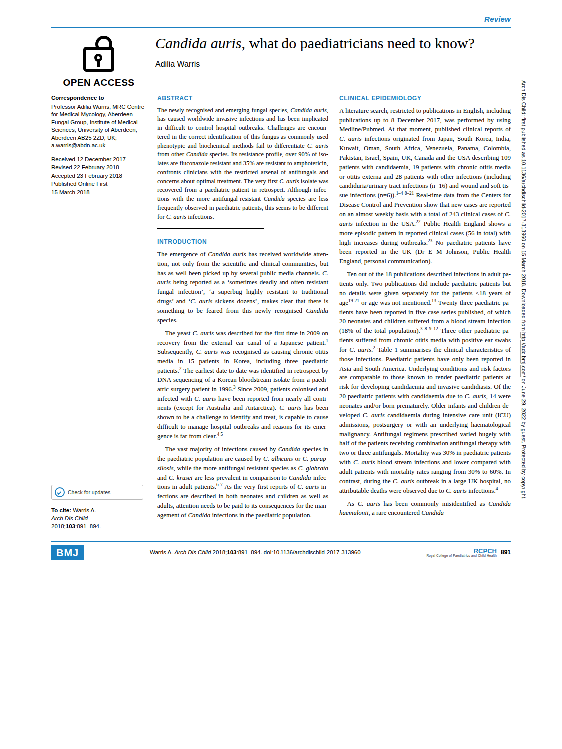Arch Dis Child: first published as 10.1136/archdischild-2017-313960 on 15 March 2018. Downloaded from http://adc.bmj.com/ on June 29, 2022 by guest. Protected by copyright.
Review
OPEN ACCESS
Candida auris, what do paediatricians need to know?
Adilia Warris
Correspondence to
Professor Adilia Warris, MRC Centre for Medical Mycology, Aberdeen Fungal Group, Institute of Medical Sciences, University of Aberdeen, Aberdeen AB25 2ZD, UK; a.warris@abdn.ac.uk
Received 12 December 2017
Revised 22 February 2018
Accepted 23 February 2018
Published Online First
15 March 2018
Check for updates
To cite: Warris A.
Arch Dis Child
2018;103:891–894.
Abstract
The newly recognised and emerging fungal species, Candida auris, has caused worldwide invasive infections and has been implicated in difficult to control hospital outbreaks. Challenges are encountered in the correct identification of this fungus as commonly used phenotypic and biochemical methods fail to differentiate C. auris from other Candida species. Its resistance profile, over 90% of isolates are fluconazole resistant and 35% are resistant to amphotericin, confronts clinicians with the restricted arsenal of antifungals and concerns about optimal treatment. The very first C. auris isolate was recovered from a paediatric patient in retrospect. Although infections with the more antifungal-resistant Candida species are less frequently observed in paediatric patients, this seems to be different for C. auris infections.
Introduction
The emergence of Candida auris has received worldwide attention, not only from the scientific and clinical communities, but has as well been picked up by several public media channels. C. auris being reported as a ‘sometimes deadly and often resistant fungal infection’, ‘a superbug highly resistant to traditional drugs’ and ‘C. auris sickens dozens’, makes clear that there is something to be feared from this newly recognised Candida species.
The yeast C. auris was described for the first time in 2009 on recovery from the external ear canal of a Japanese patient.1 Subsequently, C. auris was recognised as causing chronic otitis media in 15 patients in Korea, including three paediatric patients.2 The earliest date to date was identified in retrospect by DNA sequencing of a Korean bloodstream isolate from a paediatric surgery patient in 1996.3 Since 2009, patients colonised and infected with C. auris have been reported from nearly all continents (except for Australia and Antarctica). C. auris has been shown to be a challenge to identify and treat, is capable to cause difficult to manage hospital outbreaks and reasons for its emergence is far from clear.4 5
The vast majority of infections caused by Candida species in the paediatric population are caused by C. albicans or C. parapsilosis, while the more antifungal resistant species as C. glabrata and C. krusei are less prevalent in comparison to Candida infections in adult patients.6 7 As the very first reports of C. auris infections are described in both neonates and children as well as adults, attention needs to be paid to its consequences for the management of Candida infections in the paediatric population.
Clinical epidemiology
A literature search, restricted to publications in English, including publications up to 8 December 2017, was performed by using Medline/Pubmed. At that moment, published clinical reports of C. auris infections originated from Japan, South Korea, India, Kuwait, Oman, South Africa, Venezuela, Panama, Colombia, Pakistan, Israel, Spain, UK, Canada and the USA describing 109 patients with candidaemia, 19 patients with chronic otitis media or otitis externa and 28 patients with other infections (including candiduria/urinary tract infections (n=16) and wound and soft tissue infections (n=6)).1–4 8–21 Real-time data from the Centers for Disease Control and Prevention show that new cases are reported on an almost weekly basis with a total of 243 clinical cases of C. auris infection in the USA.22 Public Health England shows a more episodic pattern in reported clinical cases (56 in total) with high increases during outbreaks.23 No paediatric patients have been reported in the UK (Dr E M Johnson, Public Health England, personal communication).
Ten out of the 18 publications described infections in adult patients only. Two publications did include paediatric patients but no details were given separately for the patients <18 years of age19 21 or age was not mentioned.13 Twenty-three paediatric patients have been reported in five case series published, of which 20 neonates and children suffered from a blood stream infection (18% of the total population).3 8 9 12 Three other paediatric patients suffered from chronic otitis media with positive ear swabs for C. auris.2 Table 1 summarises the clinical characteristics of those infections. Paediatric patients have only been reported in Asia and South America. Underlying conditions and risk factors are comparable to those known to render paediatric patients at risk for developing candidaemia and invasive candidiasis. Of the 20 paediatric patients with candidaemia due to C. auris, 14 were neonates and/or born prematurely. Older infants and children developed C. auris candidaemia during intensive care unit (ICU) admissions, postsurgery or with an underlying haematological malignancy. Antifungal regimens prescribed varied hugely with half of the patients receiving combination antifungal therapy with two or three antifungals. Mortality was 30% in paediatric patients with C. auris blood stream infections and lower compared with adult patients with mortality rates ranging from 30% to 60%. In contrast, during the C. auris outbreak in a large UK hospital, no attributable deaths were observed due to C. auris infections.4
As C. auris has been commonly misidentified as Candida haemulonii, a rare encountered Candida
BMJ
Warris A. Arch Dis Child 2018;103:891–894. doi:10.1136/archdischild-2017-313960
RCPCH Royal College of Paediatrics and Child Health
891